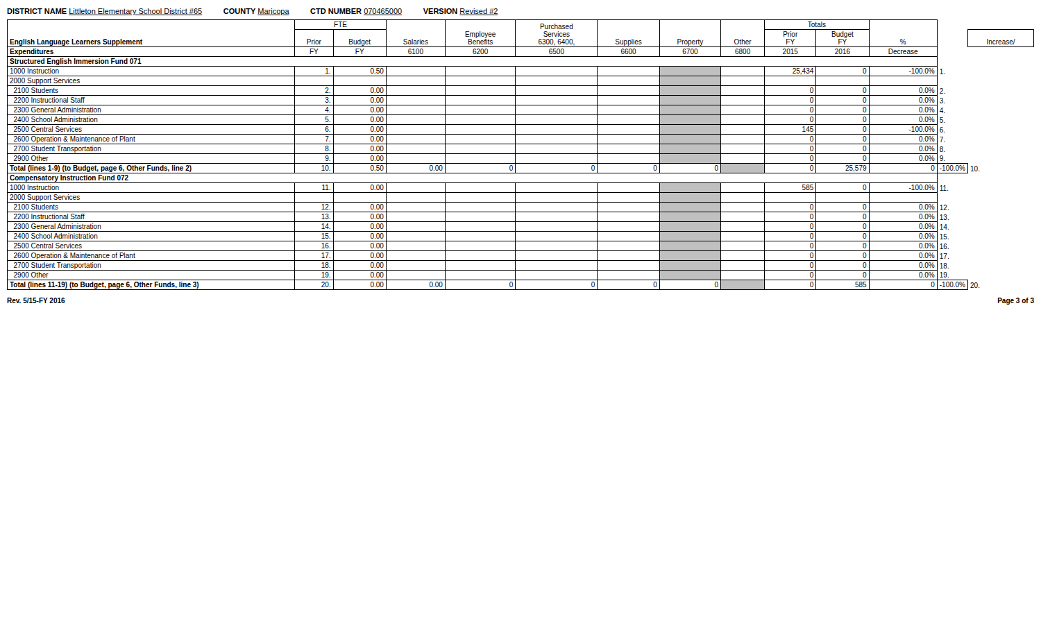DISTRICT NAME Littleton Elementary School District #65 COUNTY Maricopa CTD NUMBER 070465000 VERSION Revised #2
| English Language Learners Supplement | FTE | Salaries | Employee Benefits | Purchased Services 6300, 6400, | Supplies | Property | Other | Totals | % | |
| --- | --- | --- | --- | --- | --- | --- | --- | --- | --- | --- |
| Prior | Budget | Prior FY | Budget FY | Increase/ |
| Expenditures | FY | FY | 6100 | 6200 | 6500 | 6600 | 6700 | 6800 | 2015 | 2016 | Decrease |
| Structured English Immersion Fund 071 | |
| 1000 Instruction | 1. | 0.50 | | | | | | | 25,434 | 0 | -100.0% | 1. |
| 2000 Support Services | | | | | | | | | | | | |
| 2100 Students | 2. | 0.00 | | | | | | | 0 | 0 | 0.0% | 2. |
| 2200 Instructional Staff | 3. | 0.00 | | | | | | | 0 | 0 | 0.0% | 3. |
| 2300 General Administration | 4. | 0.00 | | | | | | | 0 | 0 | 0.0% | 4. |
| 2400 School Administration | 5. | 0.00 | | | | | | | 0 | 0 | 0.0% | 5. |
| 2500 Central Services | 6. | 0.00 | | | | | | | 145 | 0 | -100.0% | 6. |
| 2600 Operation & Maintenance of Plant | 7. | 0.00 | | | | | | | 0 | 0 | 0.0% | 7. |
| 2700 Student Transportation | 8. | 0.00 | | | | | | | 0 | 0 | 0.0% | 8. |
| 2900 Other | 9. | 0.00 | | | | | | | 0 | 0 | 0.0% | 9. |
| Total (lines 1-9) (to Budget, page 6, Other Funds, line 2) | 10. | 0.50 | 0.00 | 0 | 0 | 0 | 0 | | 0 | 25,579 | 0 | -100.0% | 10. |
| Compensatory Instruction Fund 072 | |
| 1000 Instruction | 11. | 0.00 | | | | | | | 585 | 0 | -100.0% | 11. |
| 2000 Support Services | | | | | | | | | | | | |
| 2100 Students | 12. | 0.00 | | | | | | | 0 | 0 | 0.0% | 12. |
| 2200 Instructional Staff | 13. | 0.00 | | | | | | | 0 | 0 | 0.0% | 13. |
| 2300 General Administration | 14. | 0.00 | | | | | | | 0 | 0 | 0.0% | 14. |
| 2400 School Administration | 15. | 0.00 | | | | | | | 0 | 0 | 0.0% | 15. |
| 2500 Central Services | 16. | 0.00 | | | | | | | 0 | 0 | 0.0% | 16. |
| 2600 Operation & Maintenance of Plant | 17. | 0.00 | | | | | | | 0 | 0 | 0.0% | 17. |
| 2700 Student Transportation | 18. | 0.00 | | | | | | | 0 | 0 | 0.0% | 18. |
| 2900 Other | 19. | 0.00 | | | | | | | 0 | 0 | 0.0% | 19. |
| Total (lines 11-19) (to Budget, page 6, Other Funds, line 3) | 20. | 0.00 | 0.00 | 0 | 0 | 0 | 0 | | 0 | 585 | 0 | -100.0% | 20. |
Rev. 5/15-FY 2016
Page 3 of 3